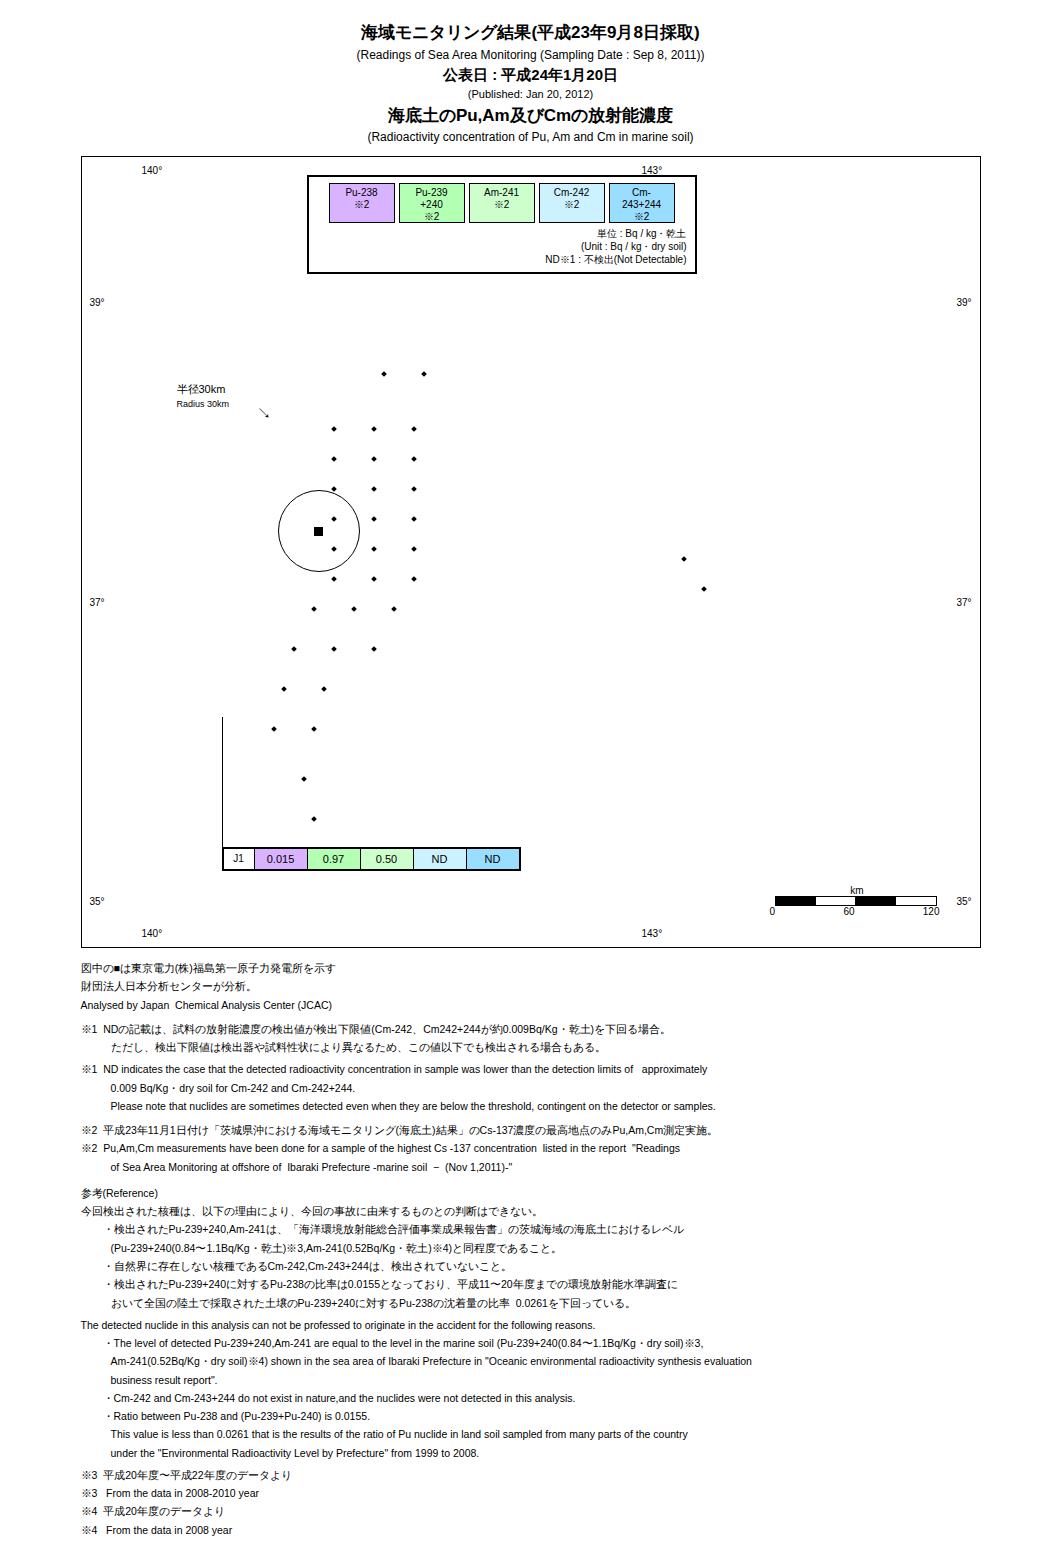海域モニタリング結果(平成23年9月8日採取)
(Readings of Sea Area Monitoring (Sampling Date : Sep 8, 2011))
公表日 : 平成24年1月20日
(Published: Jan 20, 2012)
海底土のPu,Am及びCmの放射能濃度
(Radioactivity concentration of Pu, Am and Cm in marine soil)
Pu-238
※2
Pu-239
+240
※2
Am-241
※2
Cm-242
※2
Cm-
243+244
※2
単位 : Bq / kg・乾土
(Unit : Bq / kg・dry soil)
ND※1 : 不検出(Not Detectable)
140° 143° 140° 143° 39° 39° 37° 37° 35° 35°
半径30km
Radius 30km
↘
J1
0.015
0.97
0.50
ND
ND
km
060120
図中の■は東京電力(株)福島第一原子力発電所を示す
財団法人日本分析センターが分析。
Analysed by Japan Chemical Analysis Center (JCAC)
※1 NDの記載は、試料の放射能濃度の検出値が検出下限値(Cm-242、Cm242+244が約0.009Bq/Kg・乾土)を下回る場合。
ただし、検出下限値は検出器や試料性状により異なるため、この値以下でも検出される場合もある。
※1 ND indicates the case that the detected radioactivity concentration in sample was lower than the detection limits of approximately
0.009 Bq/Kg・dry soil for Cm-242 and Cm-242+244.
Please note that nuclides are sometimes detected even when they are below the threshold, contingent on the detector or samples.
※2 平成23年11月1日付け「茨城県沖における海域モニタリング(海底土)結果」のCs-137濃度の最高地点のみPu,Am,Cm測定実施。
※2 Pu,Am,Cm measurements have been done for a sample of the highest Cs -137 concentration listed in the report "Readings
of Sea Area Monitoring at offshore of Ibaraki Prefecture -marine soil − (Nov 1,2011)-"
参考(Reference)
今回検出された核種は、以下の理由により、今回の事故に由来するものとの判断はできない。
・検出されたPu-239+240,Am-241は、「海洋環境放射能総合評価事業成果報告書」の茨城海域の海底土におけるレベル
(Pu-239+240(0.84〜1.1Bq/Kg・乾土)※3,Am-241(0.52Bq/Kg・乾土)※4)と同程度であること。
・自然界に存在しない核種であるCm-242,Cm-243+244は、検出されていないこと。
・検出されたPu-239+240に対するPu-238の比率は0.0155となっており、平成11〜20年度までの環境放射能水準調査に
おいて全国の陸土で採取された土壌のPu-239+240に対するPu-238の沈着量の比率 0.0261を下回っている。
The detected nuclide in this analysis can not be professed to originate in the accident for the following reasons.
・The level of detected Pu-239+240,Am-241 are equal to the level in the marine soil (Pu-239+240(0.84〜1.1Bq/Kg・dry soil)※3,
Am-241(0.52Bq/Kg・dry soil)※4) shown in the sea area of Ibaraki Prefecture in "Oceanic environmental radioactivity synthesis evaluation
business result report".
・Cm-242 and Cm-243+244 do not exist in nature,and the nuclides were not detected in this analysis.
・Ratio between Pu-238 and (Pu-239+Pu-240) is 0.0155.
This value is less than 0.0261 that is the results of the ratio of Pu nuclide in land soil sampled from many parts of the country
under the "Environmental Radioactivity Level by Prefecture" from 1999 to 2008.
※3 平成20年度〜平成22年度のデータより
※3 From the data in 2008-2010 year
※4 平成20年度のデータより
※4 From the data in 2008 year